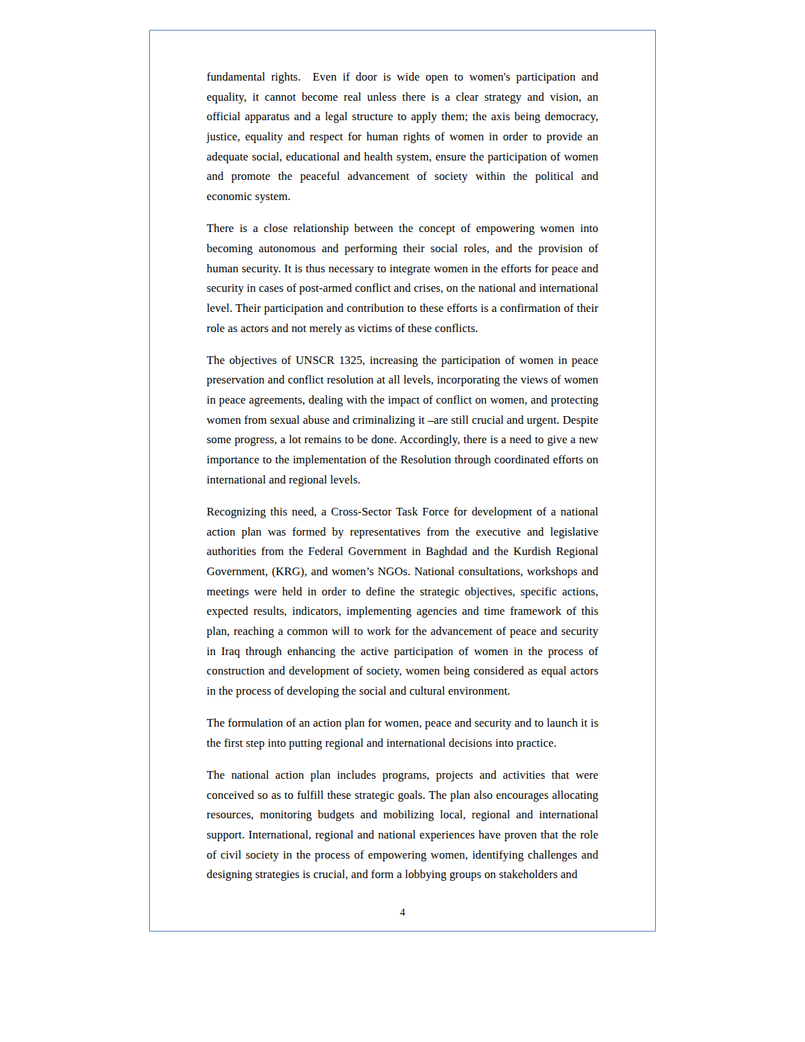fundamental rights. Even if door is wide open to women's participation and equality, it cannot become real unless there is a clear strategy and vision, an official apparatus and a legal structure to apply them; the axis being democracy, justice, equality and respect for human rights of women in order to provide an adequate social, educational and health system, ensure the participation of women and promote the peaceful advancement of society within the political and economic system.
There is a close relationship between the concept of empowering women into becoming autonomous and performing their social roles, and the provision of human security. It is thus necessary to integrate women in the efforts for peace and security in cases of post-armed conflict and crises, on the national and international level. Their participation and contribution to these efforts is a confirmation of their role as actors and not merely as victims of these conflicts.
The objectives of UNSCR 1325, increasing the participation of women in peace preservation and conflict resolution at all levels, incorporating the views of women in peace agreements, dealing with the impact of conflict on women, and protecting women from sexual abuse and criminalizing it –are still crucial and urgent. Despite some progress, a lot remains to be done. Accordingly, there is a need to give a new importance to the implementation of the Resolution through coordinated efforts on international and regional levels.
Recognizing this need, a Cross-Sector Task Force for development of a national action plan was formed by representatives from the executive and legislative authorities from the Federal Government in Baghdad and the Kurdish Regional Government, (KRG), and women’s NGOs. National consultations, workshops and meetings were held in order to define the strategic objectives, specific actions, expected results, indicators, implementing agencies and time framework of this plan, reaching a common will to work for the advancement of peace and security in Iraq through enhancing the active participation of women in the process of construction and development of society, women being considered as equal actors in the process of developing the social and cultural environment.
The formulation of an action plan for women, peace and security and to launch it is the first step into putting regional and international decisions into practice.
The national action plan includes programs, projects and activities that were conceived so as to fulfill these strategic goals. The plan also encourages allocating resources, monitoring budgets and mobilizing local, regional and international support. International, regional and national experiences have proven that the role of civil society in the process of empowering women, identifying challenges and designing strategies is crucial, and form a lobbying groups on stakeholders and
4